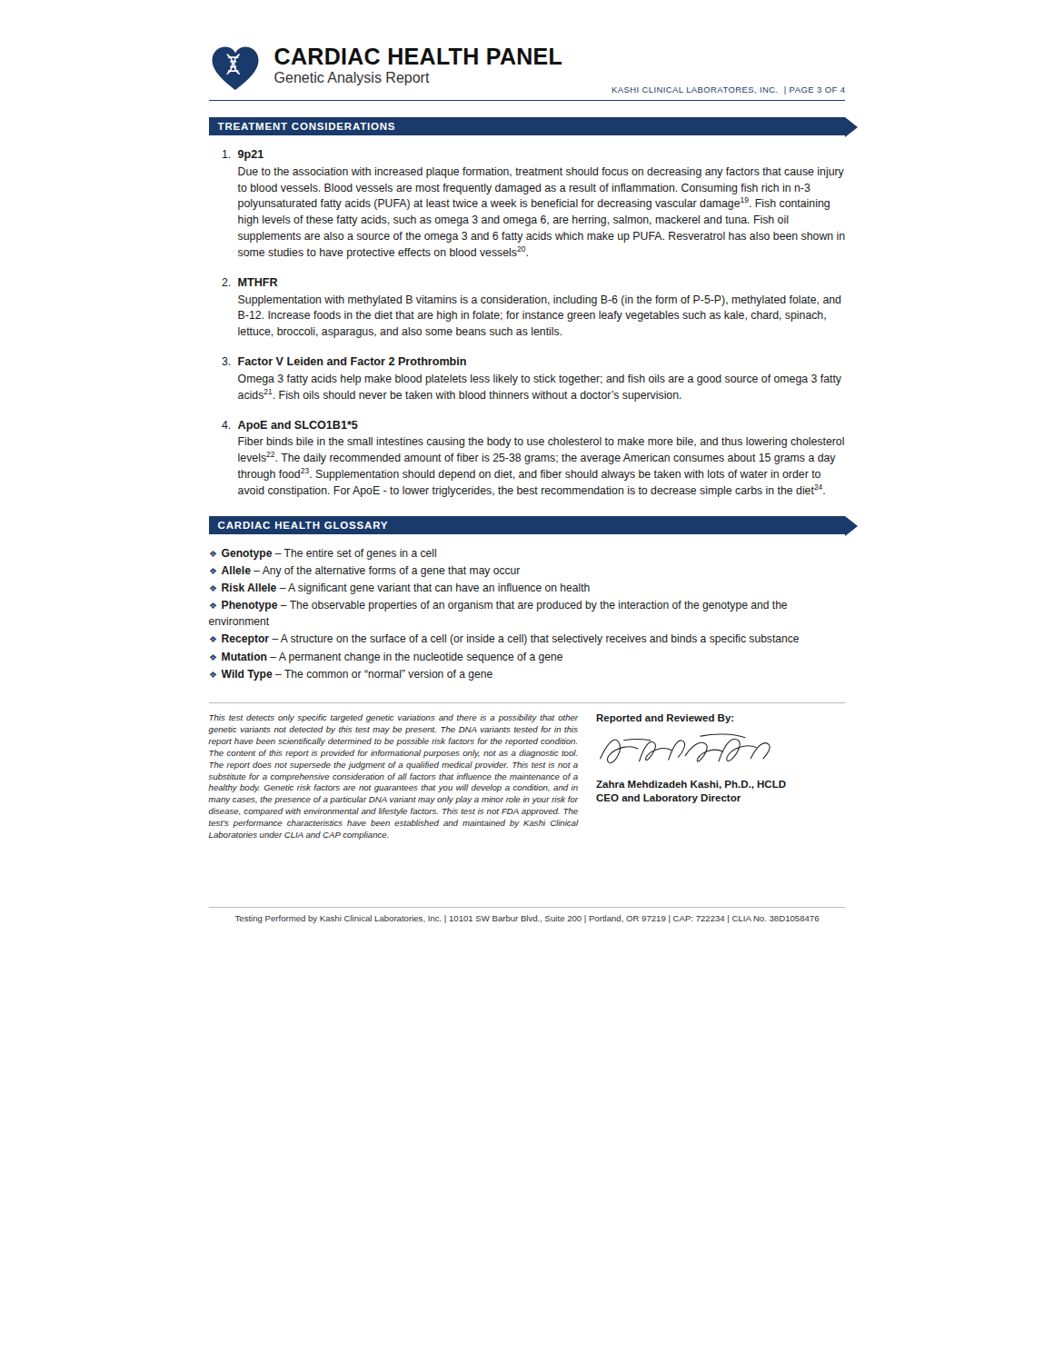CARDIAC HEALTH PANEL
Genetic Analysis Report
KASHI CLINICAL LABORATORES, INC. | PAGE 3 OF 4
TREATMENT CONSIDERATIONS
9p21
Due to the association with increased plaque formation, treatment should focus on decreasing any factors that cause injury to blood vessels. Blood vessels are most frequently damaged as a result of inflammation. Consuming fish rich in n-3 polyunsaturated fatty acids (PUFA) at least twice a week is beneficial for decreasing vascular damage19. Fish containing high levels of these fatty acids, such as omega 3 and omega 6, are herring, salmon, mackerel and tuna. Fish oil supplements are also a source of the omega 3 and 6 fatty acids which make up PUFA. Resveratrol has also been shown in some studies to have protective effects on blood vessels20.
MTHFR
Supplementation with methylated B vitamins is a consideration, including B-6 (in the form of P-5-P), methylated folate, and B-12. Increase foods in the diet that are high in folate; for instance green leafy vegetables such as kale, chard, spinach, lettuce, broccoli, asparagus, and also some beans such as lentils.
Factor V Leiden and Factor 2 Prothrombin
Omega 3 fatty acids help make blood platelets less likely to stick together; and fish oils are a good source of omega 3 fatty acids21. Fish oils should never be taken with blood thinners without a doctor’s supervision.
ApoE and SLCO1B1*5
Fiber binds bile in the small intestines causing the body to use cholesterol to make more bile, and thus lowering cholesterol levels22. The daily recommended amount of fiber is 25-38 grams; the average American consumes about 15 grams a day through food23. Supplementation should depend on diet, and fiber should always be taken with lots of water in order to avoid constipation. For ApoE - to lower triglycerides, the best recommendation is to decrease simple carbs in the diet24.
CARDIAC HEALTH GLOSSARY
❖Genotype – The entire set of genes in a cell
❖Allele – Any of the alternative forms of a gene that may occur
❖Risk Allele – A significant gene variant that can have an influence on health
❖Phenotype – The observable properties of an organism that are produced by the interaction of the genotype and the environment
❖Receptor – A structure on the surface of a cell (or inside a cell) that selectively receives and binds a specific substance
❖Mutation – A permanent change in the nucleotide sequence of a gene
❖Wild Type – The common or “normal” version of a gene
This test detects only specific targeted genetic variations and there is a possibility that other genetic variants not detected by this test may be present. The DNA variants tested for in this report have been scientifically determined to be possible risk factors for the reported condition. The content of this report is provided for informational purposes only, not as a diagnostic tool. The report does not supersede the judgment of a qualified medical provider. This test is not a substitute for a comprehensive consideration of all factors that influence the maintenance of a healthy body. Genetic risk factors are not guarantees that you will develop a condition, and in many cases, the presence of a particular DNA variant may only play a minor role in your risk for disease, compared with environmental and lifestyle factors. This test is not FDA approved. The test’s performance characteristics have been established and maintained by Kashi Clinical Laboratories under CLIA and CAP compliance.
Reported and Reviewed By:
Zahra Mehdizadeh Kashi, Ph.D., HCLD
CEO and Laboratory Director
Testing Performed by Kashi Clinical Laboratories, Inc. | 10101 SW Barbur Blvd., Suite 200 | Portland, OR 97219 | CAP: 722234 | CLIA No. 38D1058476